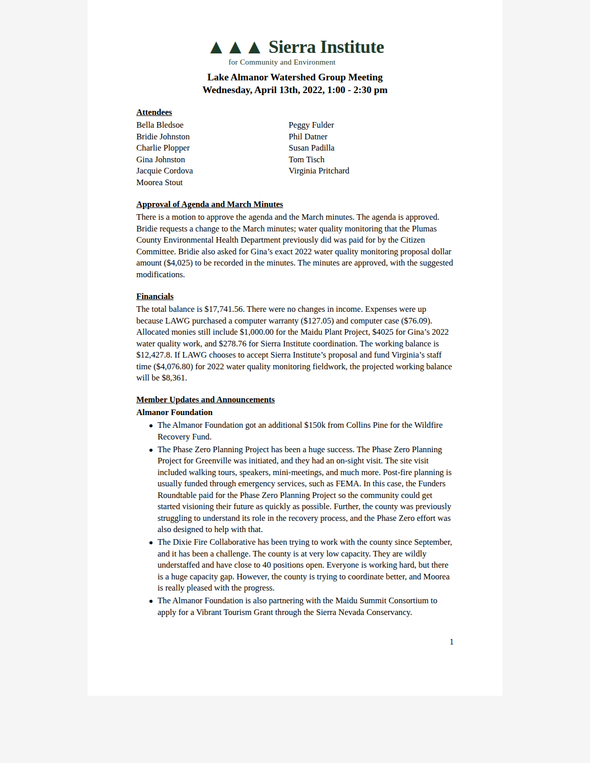▲▲▲ Sierra Institute
for Community and Environment
Lake Almanor Watershed Group Meeting Wednesday, April 13th, 2022, 1:00 - 2:30 pm
Attendees
Bella Bledsoe
Bridie Johnston
Charlie Plopper
Gina Johnston
Jacquie Cordova
Moorea Stout
Peggy Fulder
Phil Datner
Susan Padilla
Tom Tisch
Virginia Pritchard
Approval of Agenda and March Minutes
There is a motion to approve the agenda and the March minutes. The agenda is approved. Bridie requests a change to the March minutes; water quality monitoring that the Plumas County Environmental Health Department previously did was paid for by the Citizen Committee. Bridie also asked for Gina’s exact 2022 water quality monitoring proposal dollar amount ($4,025) to be recorded in the minutes. The minutes are approved, with the suggested modifications.
Financials
The total balance is $17,741.56. There were no changes in income. Expenses were up because LAWG purchased a computer warranty ($127.05) and computer case ($76.09). Allocated monies still include $1,000.00 for the Maidu Plant Project, $4025 for Gina’s 2022 water quality work, and $278.76 for Sierra Institute coordination. The working balance is $12,427.8. If LAWG chooses to accept Sierra Institute’s proposal and fund Virginia’s staff time ($4,076.80) for 2022 water quality monitoring fieldwork, the projected working balance will be $8,361.
Member Updates and Announcements
Almanor Foundation
The Almanor Foundation got an additional $150k from Collins Pine for the Wildfire Recovery Fund.
The Phase Zero Planning Project has been a huge success. The Phase Zero Planning Project for Greenville was initiated, and they had an on-sight visit. The site visit included walking tours, speakers, mini-meetings, and much more. Post-fire planning is usually funded through emergency services, such as FEMA. In this case, the Funders Roundtable paid for the Phase Zero Planning Project so the community could get started visioning their future as quickly as possible. Further, the county was previously struggling to understand its role in the recovery process, and the Phase Zero effort was also designed to help with that.
The Dixie Fire Collaborative has been trying to work with the county since September, and it has been a challenge. The county is at very low capacity. They are wildly understaffed and have close to 40 positions open. Everyone is working hard, but there is a huge capacity gap. However, the county is trying to coordinate better, and Moorea is really pleased with the progress.
The Almanor Foundation is also partnering with the Maidu Summit Consortium to apply for a Vibrant Tourism Grant through the Sierra Nevada Conservancy.
1